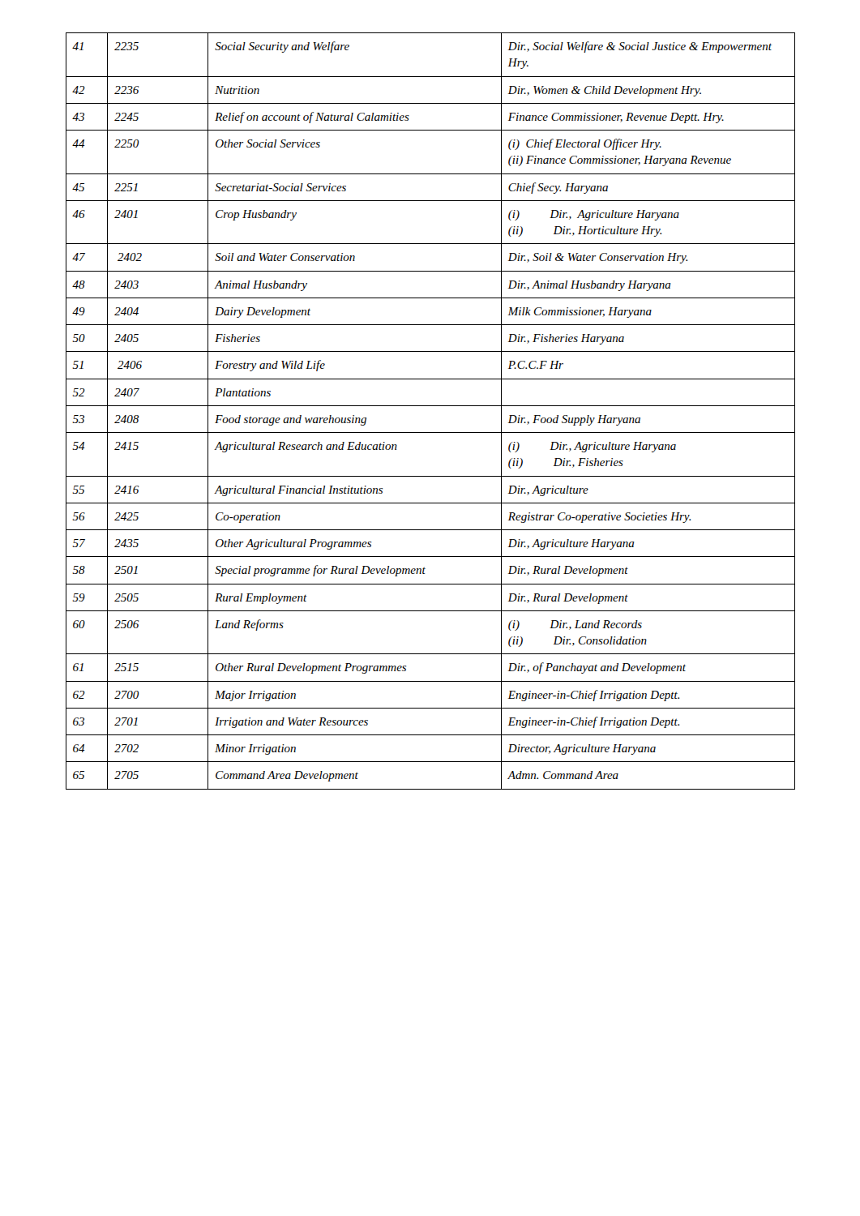| 41 | 2235 | Social Security and Welfare | Dir., Social Welfare & Social Justice & Empowerment Hry. |
| 42 | 2236 | Nutrition | Dir., Women & Child Development Hry. |
| 43 | 2245 | Relief on account of Natural Calamities | Finance Commissioner, Revenue Deptt. Hry. |
| 44 | 2250 | Other Social Services | (i) Chief Electoral Officer Hry. (ii) Finance Commissioner, Haryana Revenue |
| 45 | 2251 | Secretariat-Social Services | Chief Secy. Haryana |
| 46 | 2401 | Crop Husbandry | (i) Dir., Agriculture Haryana (ii) Dir., Horticulture Hry. |
| 47 | 2402 | Soil and Water Conservation | Dir., Soil & Water Conservation Hry. |
| 48 | 2403 | Animal Husbandry | Dir., Animal Husbandry Haryana |
| 49 | 2404 | Dairy Development | Milk Commissioner, Haryana |
| 50 | 2405 | Fisheries | Dir., Fisheries Haryana |
| 51 | 2406 | Forestry and Wild Life | P.C.C.F Hr |
| 52 | 2407 | Plantations | |
| 53 | 2408 | Food storage and warehousing | Dir., Food Supply Haryana |
| 54 | 2415 | Agricultural Research and Education | (i) Dir., Agriculture Haryana (ii) Dir., Fisheries |
| 55 | 2416 | Agricultural Financial Institutions | Dir., Agriculture |
| 56 | 2425 | Co-operation | Registrar Co-operative Societies Hry. |
| 57 | 2435 | Other Agricultural Programmes | Dir., Agriculture Haryana |
| 58 | 2501 | Special programme for Rural Development | Dir., Rural Development |
| 59 | 2505 | Rural Employment | Dir., Rural Development |
| 60 | 2506 | Land Reforms | (i) Dir., Land Records (ii) Dir., Consolidation |
| 61 | 2515 | Other Rural Development Programmes | Dir., of Panchayat and Development |
| 62 | 2700 | Major Irrigation | Engineer-in-Chief Irrigation Deptt. |
| 63 | 2701 | Irrigation and Water Resources | Engineer-in-Chief Irrigation Deptt. |
| 64 | 2702 | Minor Irrigation | Director, Agriculture Haryana |
| 65 | 2705 | Command Area Development | Admn. Command Area |